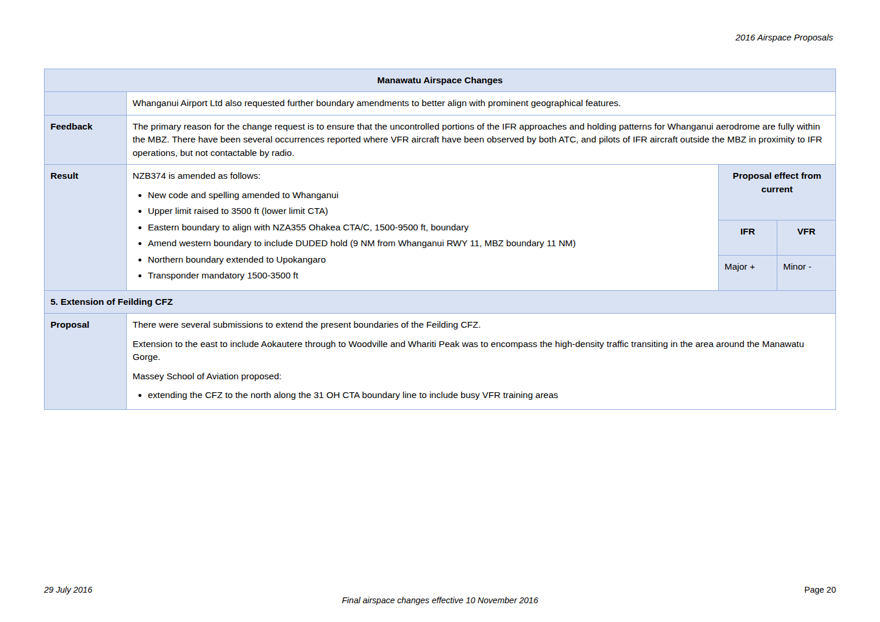2016 Airspace Proposals
| Manawatu Airspace Changes |
| | Whanganui Airport Ltd also requested further boundary amendments to better align with prominent geographical features. |
| Feedback | The primary reason for the change request is to ensure that the uncontrolled portions of the IFR approaches and holding patterns for Whanganui aerodrome are fully within the MBZ. There have been several occurrences reported where VFR aircraft have been observed by both ATC, and pilots of IFR aircraft outside the MBZ in proximity to IFR operations, but not contactable by radio. |
| Result | NZB374 is amended as follows: New code and spelling amended to Whanganui Upper limit raised to 3500 ft (lower limit CTA) Eastern boundary to align with NZA355 Ohakea CTA/C, 1500-9500 ft, boundary Amend western boundary to include DUDED hold (9 NM from Whanganui RWY 11, MBZ boundary 11 NM) Northern boundary extended to Upokangaro Transponder mandatory 1500-3500 ft | Proposal effect from current |
| IFR | VFR |
| Major + | Minor - |
| 5. Extension of Feilding CFZ |
| Proposal | There were several submissions to extend the present boundaries of the Feilding CFZ. Extension to the east to include Aokautere through to Woodville and Whariti Peak was to encompass the high-density traffic transiting in the area around the Manawatu Gorge. Massey School of Aviation proposed: extending the CFZ to the north along the 31 OH CTA boundary line to include busy VFR training areas |
29 July 2016
Page 20
Final airspace changes effective 10 November 2016